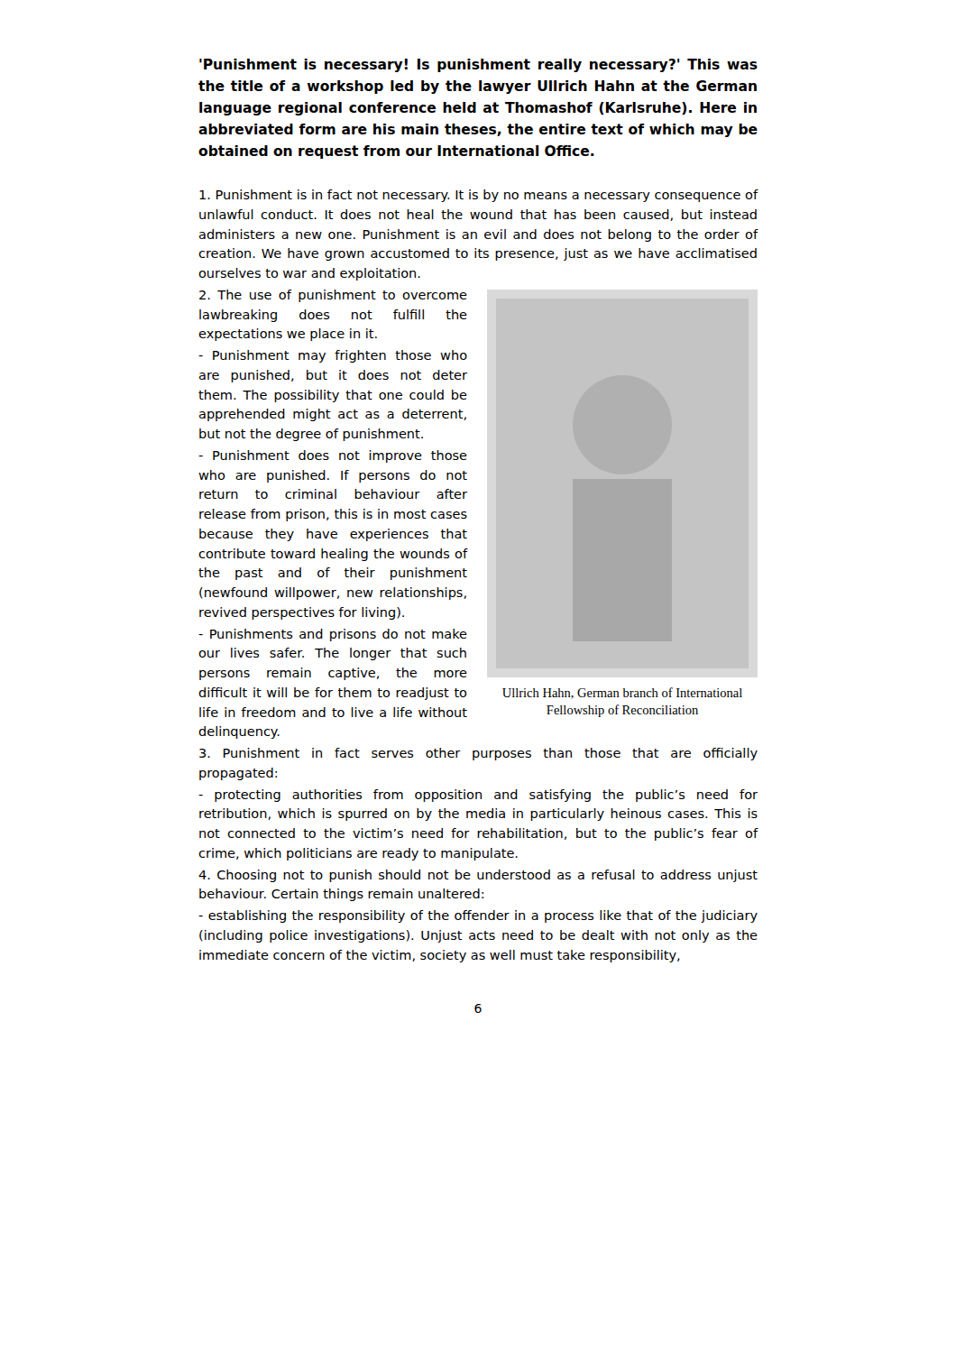'Punishment is necessary! Is punishment really necessary?' This was the title of a workshop led by the lawyer Ullrich Hahn at the German language regional conference held at Thomashof (Karlsruhe). Here in abbreviated form are his main theses, the entire text of which may be obtained on request from our International Office.
1. Punishment is in fact not necessary. It is by no means a necessary consequence of unlawful conduct. It does not heal the wound that has been caused, but instead administers a new one. Punishment is an evil and does not belong to the order of creation. We have grown accustomed to its presence, just as we have acclimatised ourselves to war and exploitation.
Ullrich Hahn, German branch of International Fellowship of Reconciliation
2. The use of punishment to overcome lawbreaking does not fulfill the expectations we place in it.
- Punishment may frighten those who are punished, but it does not deter them. The possibility that one could be apprehended might act as a deterrent, but not the degree of punishment.
- Punishment does not improve those who are punished. If persons do not return to criminal behaviour after release from prison, this is in most cases because they have experiences that contribute toward healing the wounds of the past and of their punishment (newfound willpower, new relationships, revived perspectives for living).
- Punishments and prisons do not make our lives safer. The longer that such persons remain captive, the more difficult it will be for them to readjust to life in freedom and to live a life without delinquency.
3. Punishment in fact serves other purposes than those that are officially propagated:
- protecting authorities from opposition and satisfying the public’s need for retribution, which is spurred on by the media in particularly heinous cases. This is not connected to the victim’s need for rehabilitation, but to the public’s fear of crime, which politicians are ready to manipulate.
4. Choosing not to punish should not be understood as a refusal to address unjust behaviour. Certain things remain unaltered:
- establishing the responsibility of the offender in a process like that of the judiciary (including police investigations). Unjust acts need to be dealt with not only as the immediate concern of the victim, society as well must take responsibility,
6